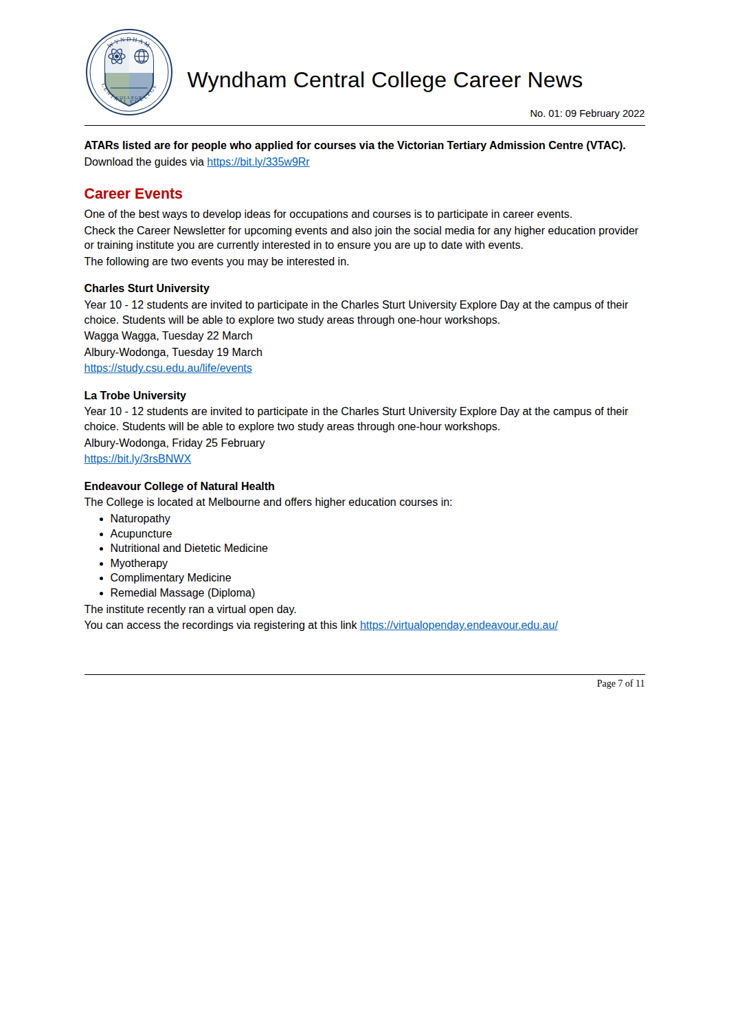COLLEGE WYNDHAM CENTRAL COLLEGE
Wyndham Central College Career News
No. 01: 09 February 2022
ATARs listed are for people who applied for courses via the Victorian Tertiary Admission Centre (VTAC).
Download the guides via https://bit.ly/335w9Rr
Career Events
One of the best ways to develop ideas for occupations and courses is to participate in career events.
Check the Career Newsletter for upcoming events and also join the social media for any higher education provider or training institute you are currently interested in to ensure you are up to date with events.
The following are two events you may be interested in.
Charles Sturt University
Year 10 - 12 students are invited to participate in the Charles Sturt University Explore Day at the campus of their choice. Students will be able to explore two study areas through one-hour workshops.
Wagga Wagga, Tuesday 22 March
Albury-Wodonga, Tuesday 19 March
https://study.csu.edu.au/life/events
La Trobe University
Year 10 - 12 students are invited to participate in the Charles Sturt University Explore Day at the campus of their choice. Students will be able to explore two study areas through one-hour workshops.
Albury-Wodonga, Friday 25 February
https://bit.ly/3rsBNWX
Endeavour College of Natural Health
The College is located at Melbourne and offers higher education courses in:
Naturopathy
Acupuncture
Nutritional and Dietetic Medicine
Myotherapy
Complimentary Medicine
Remedial Massage (Diploma)
The institute recently ran a virtual open day.
You can access the recordings via registering at this link https://virtualopenday.endeavour.edu.au/
Page 7 of 11